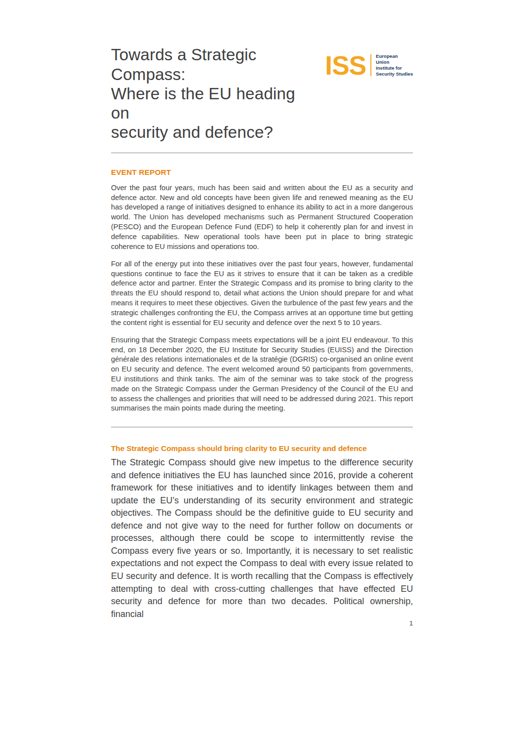Towards a Strategic Compass:
Where is the EU heading on
security and defence?
ISS
European
Union
Institute for
Security Studies
EVENT REPORT
Over the past four years, much has been said and written about the EU as a security and defence actor. New and old concepts have been given life and renewed meaning as the EU has developed a range of initiatives designed to enhance its ability to act in a more dangerous world. The Union has developed mechanisms such as Permanent Structured Cooperation (PESCO) and the European Defence Fund (EDF) to help it coherently plan for and invest in defence capabilities. New operational tools have been put in place to bring strategic coherence to EU missions and operations too.
For all of the energy put into these initiatives over the past four years, however, fundamental questions continue to face the EU as it strives to ensure that it can be taken as a credible defence actor and partner. Enter the Strategic Compass and its promise to bring clarity to the threats the EU should respond to, detail what actions the Union should prepare for and what means it requires to meet these objectives. Given the turbulence of the past few years and the strategic challenges confronting the EU, the Compass arrives at an opportune time but getting the content right is essential for EU security and defence over the next 5 to 10 years.
Ensuring that the Strategic Compass meets expectations will be a joint EU endeavour. To this end, on 18 December 2020, the EU Institute for Security Studies (EUISS) and the Direction générale des relations internationales et de la stratégie (DGRIS) co-organised an online event on EU security and defence. The event welcomed around 50 participants from governments, EU institutions and think tanks. The aim of the seminar was to take stock of the progress made on the Strategic Compass under the German Presidency of the Council of the EU and to assess the challenges and priorities that will need to be addressed during 2021. This report summarises the main points made during the meeting.
The Strategic Compass should bring clarity to EU security and defence
The Strategic Compass should give new impetus to the difference security and defence initiatives the EU has launched since 2016, provide a coherent framework for these initiatives and to identify linkages between them and update the EU’s understanding of its security environment and strategic objectives. The Compass should be the definitive guide to EU security and defence and not give way to the need for further follow on documents or processes, although there could be scope to intermittently revise the Compass every five years or so. Importantly, it is necessary to set realistic expectations and not expect the Compass to deal with every issue related to EU security and defence. It is worth recalling that the Compass is effectively attempting to deal with cross-cutting challenges that have effected EU security and defence for more than two decades. Political ownership, financial
1